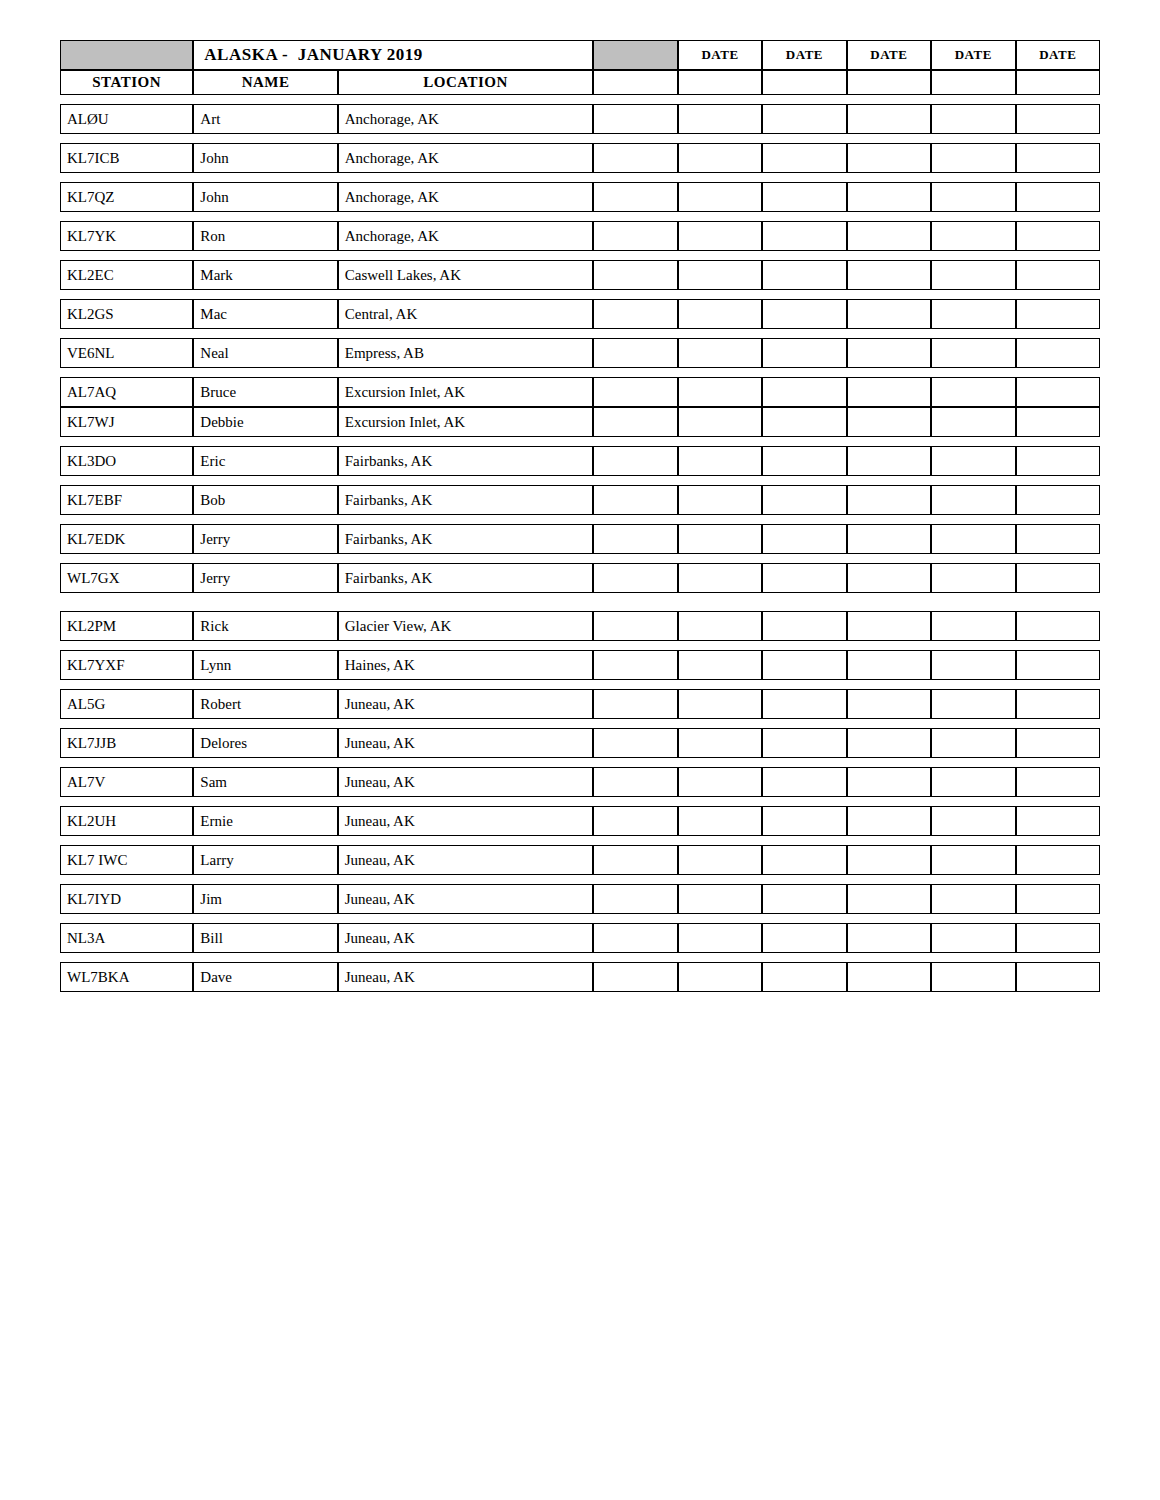| | ALASKA - JANUARY 2019 | | DATE | DATE | DATE | DATE | DATE |
| STATION | NAME | LOCATION | | | | | | |
| ALØU | Art | Anchorage, AK | | | | | | |
| KL7ICB | John | Anchorage, AK | | | | | | |
| KL7QZ | John | Anchorage, AK | | | | | | |
| KL7YK | Ron | Anchorage, AK | | | | | | |
| KL2EC | Mark | Caswell Lakes, AK | | | | | | |
| KL2GS | Mac | Central, AK | | | | | | |
| VE6NL | Neal | Empress, AB | | | | | | |
| AL7AQ | Bruce | Excursion Inlet, AK | | | | | | |
| KL7WJ | Debbie | Excursion Inlet, AK | | | | | | |
| KL3DO | Eric | Fairbanks, AK | | | | | | |
| KL7EBF | Bob | Fairbanks, AK | | | | | | |
| KL7EDK | Jerry | Fairbanks, AK | | | | | | |
| WL7GX | Jerry | Fairbanks, AK | | | | | | |
| KL2PM | Rick | Glacier View, AK | | | | | | |
| KL7YXF | Lynn | Haines, AK | | | | | | |
| AL5G | Robert | Juneau, AK | | | | | | |
| KL7JJB | Delores | Juneau, AK | | | | | | |
| AL7V | Sam | Juneau, AK | | | | | | |
| KL2UH | Ernie | Juneau, AK | | | | | | |
| KL7 IWC | Larry | Juneau, AK | | | | | | |
| KL7IYD | Jim | Juneau, AK | | | | | | |
| NL3A | Bill | Juneau, AK | | | | | | |
| WL7BKA | Dave | Juneau, AK | | | | | | |